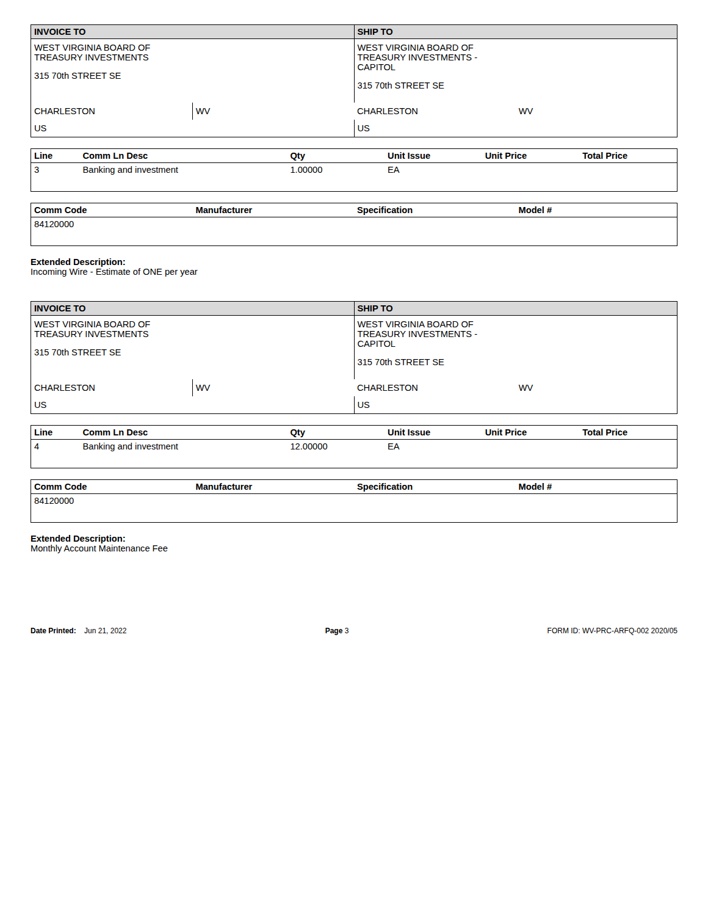| INVOICE TO | SHIP TO |
| WEST VIRGINIA BOARD OF TREASURY INVESTMENTS 315 70th STREET SE | WEST VIRGINIA BOARD OF TREASURY INVESTMENTS - CAPITOL 315 70th STREET SE |
| CHARLESTON | WV | CHARLESTON | WV |
| US | US |
| Line | Comm Ln Desc | Qty | Unit Issue | Unit Price | Total Price |
| --- | --- | --- | --- | --- | --- |
| 3 | Banking and investment | 1.00000 | EA | | |
| Comm Code | Manufacturer | Specification | Model # |
| --- | --- | --- | --- |
| 84120000 | | | |
Extended Description:
Incoming Wire - Estimate of ONE per year
| INVOICE TO | SHIP TO |
| WEST VIRGINIA BOARD OF TREASURY INVESTMENTS 315 70th STREET SE | WEST VIRGINIA BOARD OF TREASURY INVESTMENTS - CAPITOL 315 70th STREET SE |
| CHARLESTON | WV | CHARLESTON | WV |
| US | US |
| Line | Comm Ln Desc | Qty | Unit Issue | Unit Price | Total Price |
| --- | --- | --- | --- | --- | --- |
| 4 | Banking and investment | 12.00000 | EA | | |
| Comm Code | Manufacturer | Specification | Model # |
| --- | --- | --- | --- |
| 84120000 | | | |
Extended Description:
Monthly Account Maintenance Fee
Date Printed: Jun 21, 2022
Page 3
FORM ID: WV-PRC-ARFQ-002 2020/05